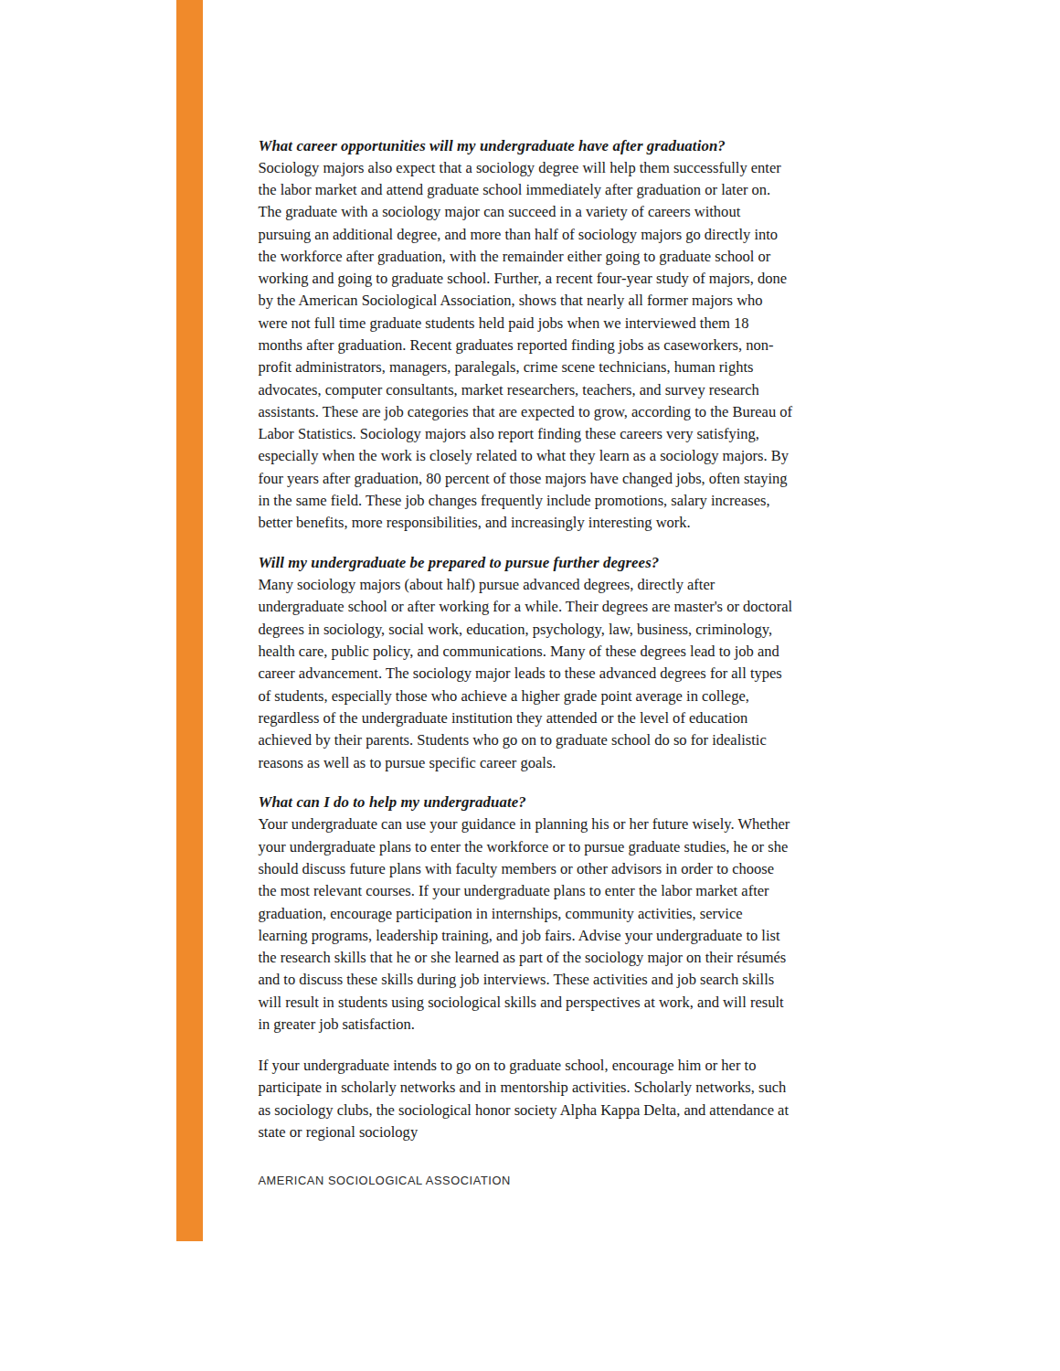What career opportunities will my undergraduate have after graduation?
Sociology majors also expect that a sociology degree will help them successfully enter the labor market and attend graduate school immediately after graduation or later on. The graduate with a sociology major can succeed in a variety of careers without pursuing an additional degree, and more than half of sociology majors go directly into the workforce after graduation, with the remainder either going to graduate school or working and going to graduate school. Further, a recent four-year study of majors, done by the American Sociological Association, shows that nearly all former majors who were not full time graduate students held paid jobs when we interviewed them 18 months after graduation. Recent graduates reported finding jobs as caseworkers, non-profit administrators, managers, paralegals, crime scene technicians, human rights advocates, computer consultants, market researchers, teachers, and survey research assistants. These are job categories that are expected to grow, according to the Bureau of Labor Statistics. Sociology majors also report finding these careers very satisfying, especially when the work is closely related to what they learn as a sociology majors. By four years after graduation, 80 percent of those majors have changed jobs, often staying in the same field. These job changes frequently include promotions, salary increases, better benefits, more responsibilities, and increasingly interesting work.
Will my undergraduate be prepared to pursue further degrees?
Many sociology majors (about half) pursue advanced degrees, directly after undergraduate school or after working for a while. Their degrees are master's or doctoral degrees in sociology, social work, education, psychology, law, business, criminology, health care, public policy, and communications. Many of these degrees lead to job and career advancement. The sociology major leads to these advanced degrees for all types of students, especially those who achieve a higher grade point average in college, regardless of the undergraduate institution they attended or the level of education achieved by their parents. Students who go on to graduate school do so for idealistic reasons as well as to pursue specific career goals.
What can I do to help my undergraduate?
Your undergraduate can use your guidance in planning his or her future wisely. Whether your undergraduate plans to enter the workforce or to pursue graduate studies, he or she should discuss future plans with faculty members or other advisors in order to choose the most relevant courses. If your undergraduate plans to enter the labor market after graduation, encourage participation in internships, community activities, service learning programs, leadership training, and job fairs. Advise your undergraduate to list the research skills that he or she learned as part of the sociology major on their résumés and to discuss these skills during job interviews. These activities and job search skills will result in students using sociological skills and perspectives at work, and will result in greater job satisfaction.
If your undergraduate intends to go on to graduate school, encourage him or her to participate in scholarly networks and in mentorship activities. Scholarly networks, such as sociology clubs, the sociological honor society Alpha Kappa Delta, and attendance at state or regional sociology
AMERICAN SOCIOLOGICAL ASSOCIATION